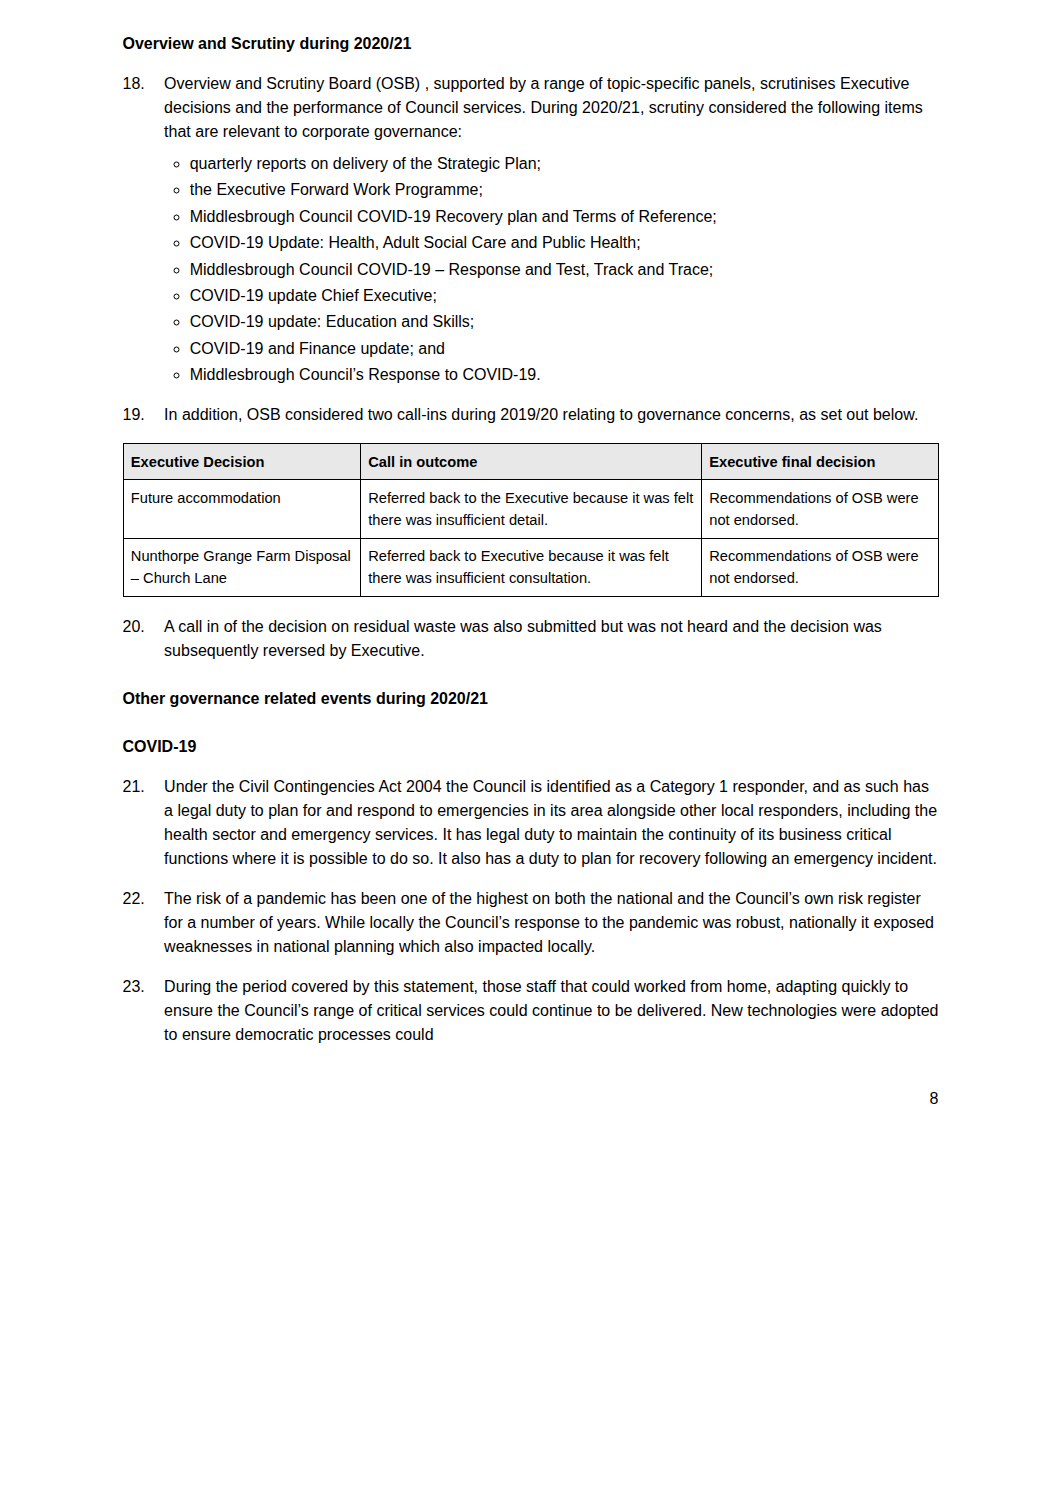Overview and Scrutiny during 2020/21
18. Overview and Scrutiny Board (OSB) , supported by a range of topic-specific panels, scrutinises Executive decisions and the performance of Council services. During 2020/21, scrutiny considered the following items that are relevant to corporate governance:
quarterly reports on delivery of the Strategic Plan;
the Executive Forward Work Programme;
Middlesbrough Council COVID-19 Recovery plan and Terms of Reference;
COVID-19 Update: Health, Adult Social Care and Public Health;
Middlesbrough Council COVID-19 – Response and Test, Track and Trace;
COVID-19 update Chief Executive;
COVID-19 update: Education and Skills;
COVID-19 and Finance update; and
Middlesbrough Council’s Response to COVID-19.
19. In addition, OSB considered two call-ins during 2019/20 relating to governance concerns, as set out below.
| Executive Decision | Call in outcome | Executive final decision |
| --- | --- | --- |
| Future accommodation | Referred back to the Executive because it was felt there was insufficient detail. | Recommendations of OSB were not endorsed. |
| Nunthorpe Grange Farm Disposal – Church Lane | Referred back to Executive because it was felt there was insufficient consultation. | Recommendations of OSB were not endorsed. |
20. A call in of the decision on residual waste was also submitted but was not heard and the decision was subsequently reversed by Executive.
Other governance related events during 2020/21
COVID-19
21. Under the Civil Contingencies Act 2004 the Council is identified as a Category 1 responder, and as such has a legal duty to plan for and respond to emergencies in its area alongside other local responders, including the health sector and emergency services. It has legal duty to maintain the continuity of its business critical functions where it is possible to do so. It also has a duty to plan for recovery following an emergency incident.
22. The risk of a pandemic has been one of the highest on both the national and the Council’s own risk register for a number of years. While locally the Council’s response to the pandemic was robust, nationally it exposed weaknesses in national planning which also impacted locally.
23. During the period covered by this statement, those staff that could worked from home, adapting quickly to ensure the Council’s range of critical services could continue to be delivered. New technologies were adopted to ensure democratic processes could
8